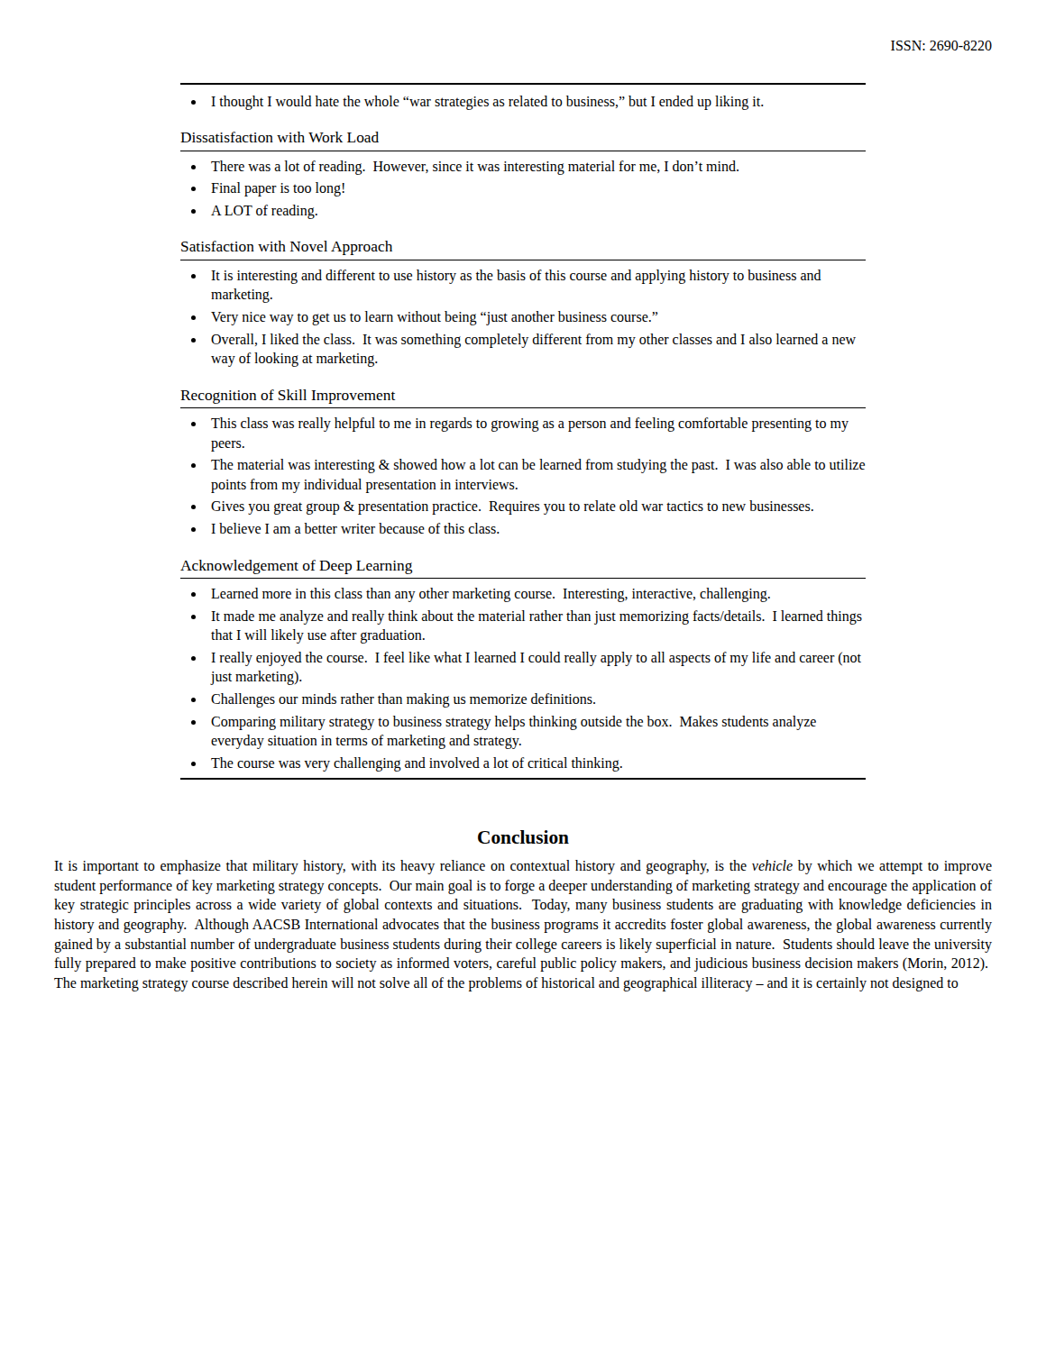ISSN: 2690-8220
I thought I would hate the whole “war strategies as related to business,” but I ended up liking it.
Dissatisfaction with Work Load
There was a lot of reading. However, since it was interesting material for me, I don’t mind.
Final paper is too long!
A LOT of reading.
Satisfaction with Novel Approach
It is interesting and different to use history as the basis of this course and applying history to business and marketing.
Very nice way to get us to learn without being “just another business course.”
Overall, I liked the class. It was something completely different from my other classes and I also learned a new way of looking at marketing.
Recognition of Skill Improvement
This class was really helpful to me in regards to growing as a person and feeling comfortable presenting to my peers.
The material was interesting & showed how a lot can be learned from studying the past. I was also able to utilize points from my individual presentation in interviews.
Gives you great group & presentation practice. Requires you to relate old war tactics to new businesses.
I believe I am a better writer because of this class.
Acknowledgement of Deep Learning
Learned more in this class than any other marketing course. Interesting, interactive, challenging.
It made me analyze and really think about the material rather than just memorizing facts/details. I learned things that I will likely use after graduation.
I really enjoyed the course. I feel like what I learned I could really apply to all aspects of my life and career (not just marketing).
Challenges our minds rather than making us memorize definitions.
Comparing military strategy to business strategy helps thinking outside the box. Makes students analyze everyday situation in terms of marketing and strategy.
The course was very challenging and involved a lot of critical thinking.
Conclusion
It is important to emphasize that military history, with its heavy reliance on contextual history and geography, is the vehicle by which we attempt to improve student performance of key marketing strategy concepts. Our main goal is to forge a deeper understanding of marketing strategy and encourage the application of key strategic principles across a wide variety of global contexts and situations. Today, many business students are graduating with knowledge deficiencies in history and geography. Although AACSB International advocates that the business programs it accredits foster global awareness, the global awareness currently gained by a substantial number of undergraduate business students during their college careers is likely superficial in nature. Students should leave the university fully prepared to make positive contributions to society as informed voters, careful public policy makers, and judicious business decision makers (Morin, 2012). The marketing strategy course described herein will not solve all of the problems of historical and geographical illiteracy – and it is certainly not designed to